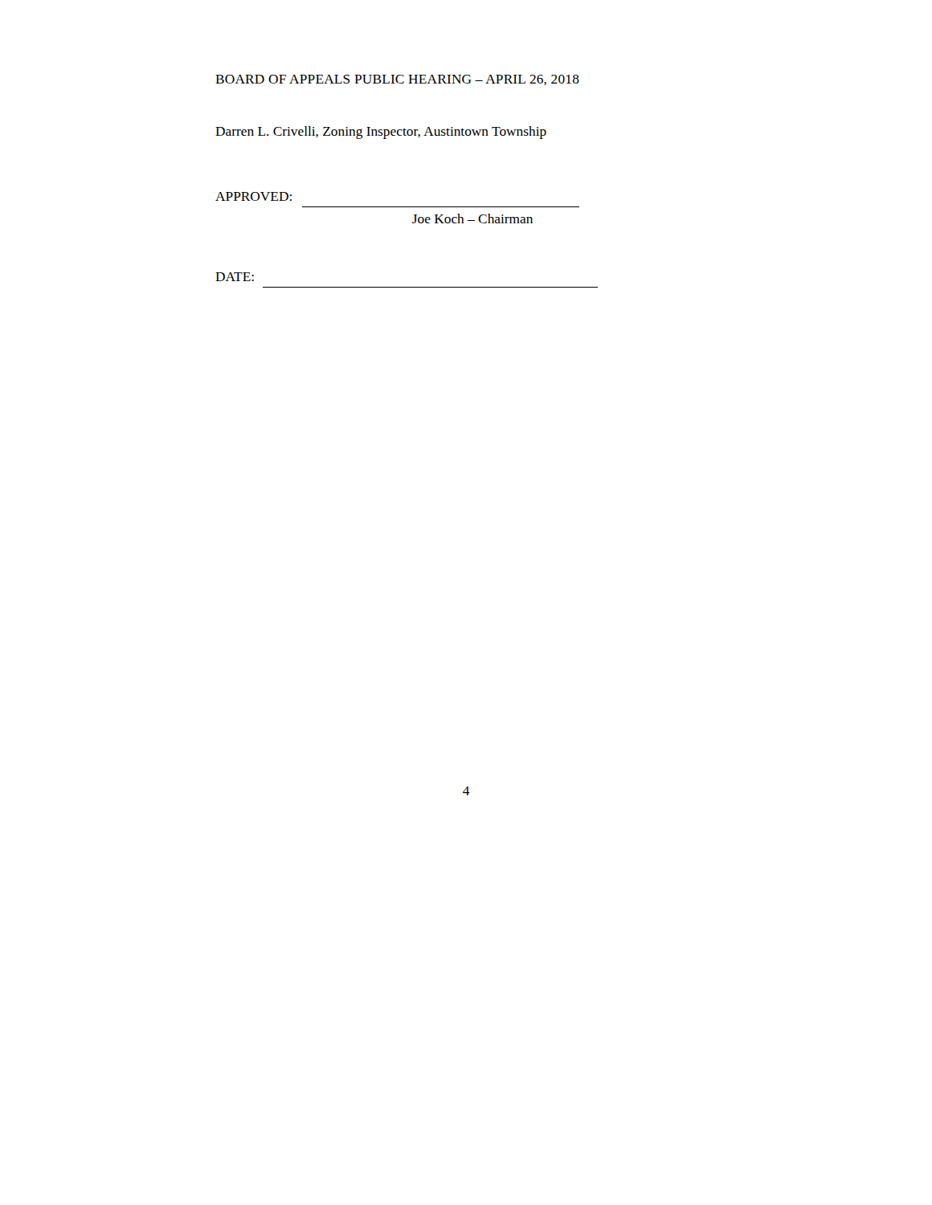BOARD OF APPEALS PUBLIC HEARING – APRIL 26, 2018
Darren L. Crivelli, Zoning Inspector, Austintown Township
APPROVED:
Joe Koch – Chairman
DATE:
4